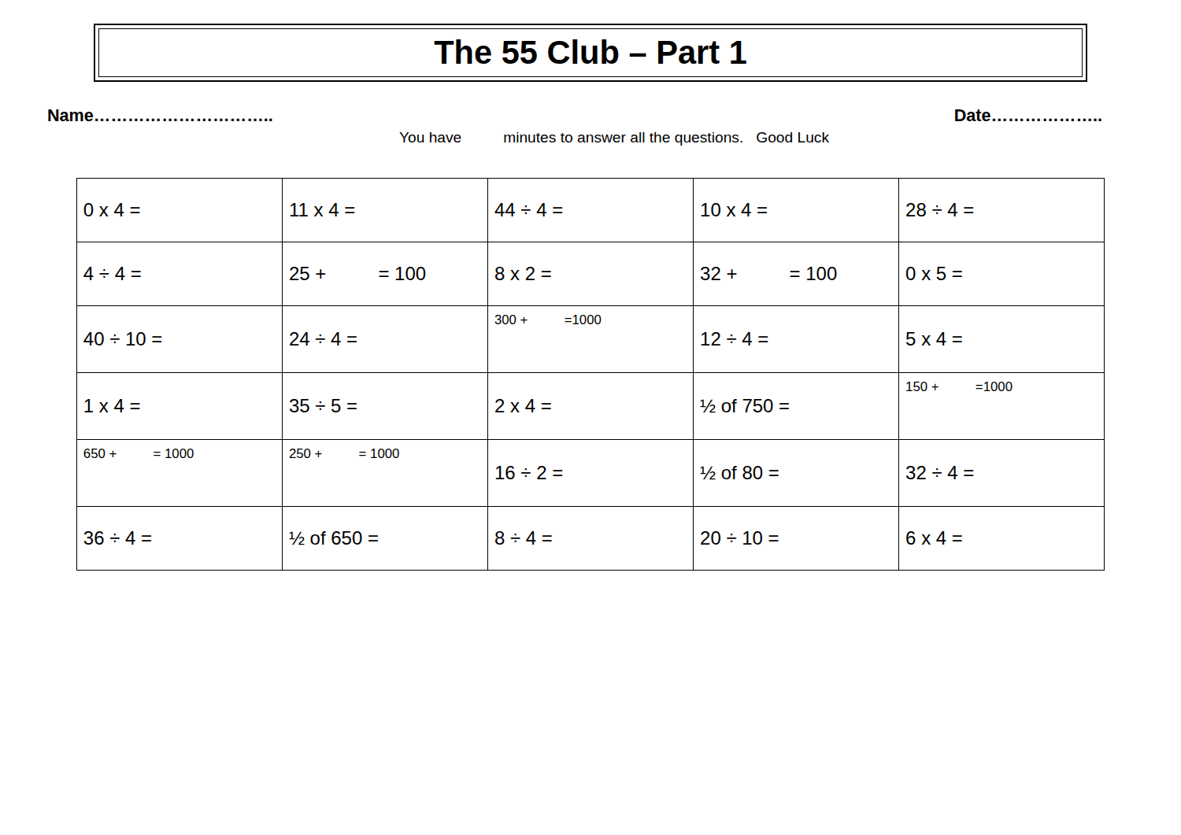The 55 Club – Part 1
Name………………………….. Date………………..
You have minutes to answer all the questions. Good Luck
| 0 x 4 = | 11 x 4 = | 44 ÷ 4 = | 10 x 4 = | 28 ÷ 4 = |
| 4 ÷ 4 = | 25 + = 100 | 8 x 2 = | 32 + = 100 | 0 x 5 = |
| 40 ÷ 10 = | 24 ÷ 4 = | 300 + =1000 | 12 ÷ 4 = | 5 x 4 = |
| 1 x 4 = | 35 ÷ 5 = | 2 x 4 = | ½ of 750 = | 150 + =1000 |
| 650 + = 1000 | 250 + = 1000 | 16 ÷ 2 = | ½ of 80 = | 32 ÷ 4 = |
| 36 ÷ 4 = | ½ of 650 = | 8 ÷ 4 = | 20 ÷ 10 = | 6 x 4 = |